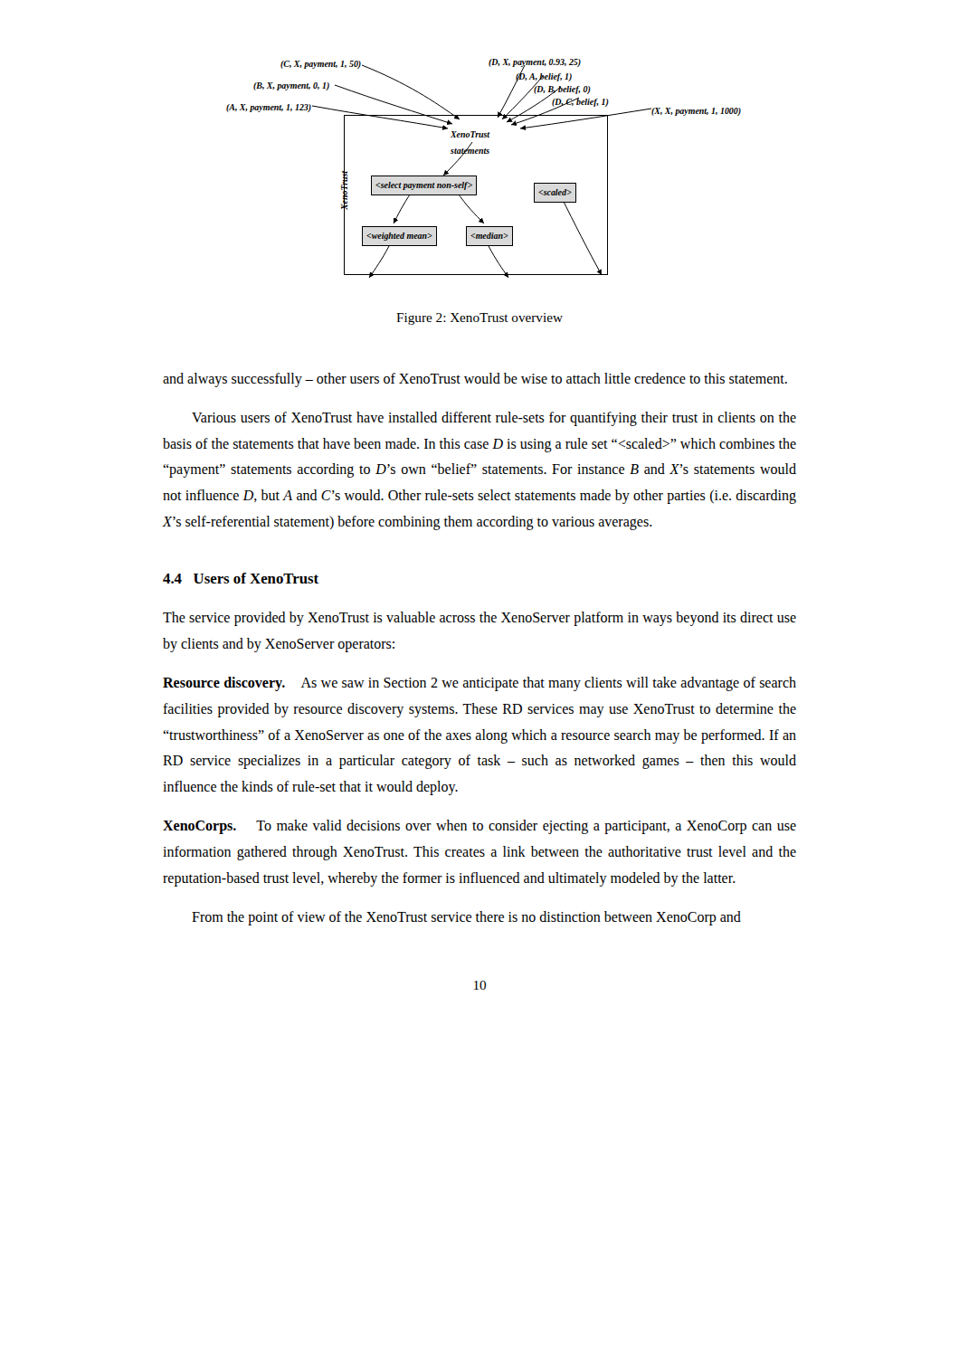(C, X, payment, 1, 50)
(B, X, payment, 0, 1)
(A, X, payment, 1, 123)
(D, X, payment, 0.93, 25)
(D, A, belief, 1)
(D, B, belief, 0)
(D, C, belief, 1)
(X, X, payment, 1, 1000)
XenoTrust
XenoTrust
statements
<select payment non-self>
<scaled>
<weighted mean>
<median>
Figure 2: XenoTrust overview
and always successfully – other users of XenoTrust would be wise to attach little credence to this statement.
Various users of XenoTrust have installed different rule-sets for quantifying their trust in clients on the basis of the statements that have been made. In this case D is using a rule set “<scaled>” which combines the “payment” statements according to D’s own “belief” statements. For instance B and X’s statements would not influence D, but A and C’s would. Other rule-sets select statements made by other parties (i.e. discarding X’s self-referential statement) before combining them according to various averages.
4.4 Users of XenoTrust
The service provided by XenoTrust is valuable across the XenoServer platform in ways beyond its direct use by clients and by XenoServer operators:
Resource discovery. As we saw in Section 2 we anticipate that many clients will take advantage of search facilities provided by resource discovery systems. These RD services may use XenoTrust to determine the “trustworthiness” of a XenoServer as one of the axes along which a resource search may be performed. If an RD service specializes in a particular category of task – such as networked games – then this would influence the kinds of rule-set that it would deploy.
XenoCorps. To make valid decisions over when to consider ejecting a participant, a XenoCorp can use information gathered through XenoTrust. This creates a link between the authoritative trust level and the reputation-based trust level, whereby the former is influenced and ultimately modeled by the latter.
From the point of view of the XenoTrust service there is no distinction between XenoCorp and
10